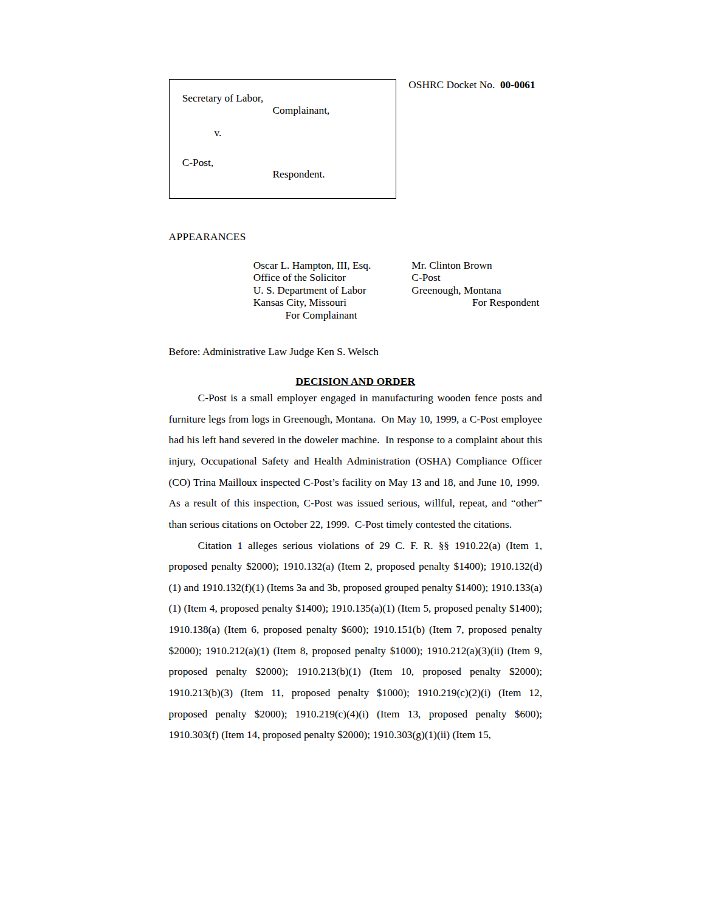| Secretary of Labor, Complainant, v. C-Post, Respondent. | OSHRC Docket No. 00-0061 |
APPEARANCES
| Oscar L. Hampton, III, Esq. | Mr. Clinton Brown |
| Office of the Solicitor | C-Post |
| U. S. Department of Labor | Greenough, Montana |
| Kansas City, Missouri | For Respondent |
| For Complainant | |
Before: Administrative Law Judge Ken S. Welsch
DECISION AND ORDER
C-Post is a small employer engaged in manufacturing wooden fence posts and furniture legs from logs in Greenough, Montana. On May 10, 1999, a C-Post employee had his left hand severed in the doweler machine. In response to a complaint about this injury, Occupational Safety and Health Administration (OSHA) Compliance Officer (CO) Trina Mailloux inspected C-Post’s facility on May 13 and 18, and June 10, 1999. As a result of this inspection, C-Post was issued serious, willful, repeat, and “other” than serious citations on October 22, 1999. C-Post timely contested the citations.
Citation 1 alleges serious violations of 29 C. F. R. §§ 1910.22(a) (Item 1, proposed penalty $2000); 1910.132(a) (Item 2, proposed penalty $1400); 1910.132(d)(1) and 1910.132(f)(1) (Items 3a and 3b, proposed grouped penalty $1400); 1910.133(a)(1) (Item 4, proposed penalty $1400); 1910.135(a)(1) (Item 5, proposed penalty $1400); 1910.138(a) (Item 6, proposed penalty $600); 1910.151(b) (Item 7, proposed penalty $2000); 1910.212(a)(1) (Item 8, proposed penalty $1000); 1910.212(a)(3)(ii) (Item 9, proposed penalty $2000); 1910.213(b)(1) (Item 10, proposed penalty $2000); 1910.213(b)(3) (Item 11, proposed penalty $1000); 1910.219(c)(2)(i) (Item 12, proposed penalty $2000); 1910.219(c)(4)(i) (Item 13, proposed penalty $600); 1910.303(f) (Item 14, proposed penalty $2000); 1910.303(g)(1)(ii) (Item 15,